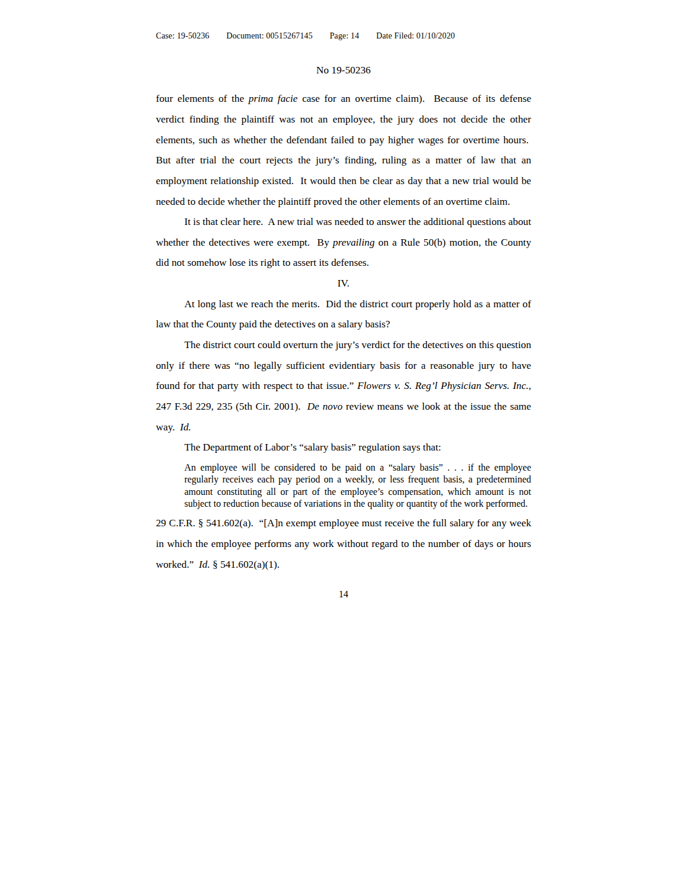Case: 19-50236 Document: 00515267145 Page: 14 Date Filed: 01/10/2020
No 19-50236
four elements of the prima facie case for an overtime claim). Because of its defense verdict finding the plaintiff was not an employee, the jury does not decide the other elements, such as whether the defendant failed to pay higher wages for overtime hours. But after trial the court rejects the jury’s finding, ruling as a matter of law that an employment relationship existed. It would then be clear as day that a new trial would be needed to decide whether the plaintiff proved the other elements of an overtime claim.
It is that clear here. A new trial was needed to answer the additional questions about whether the detectives were exempt. By prevailing on a Rule 50(b) motion, the County did not somehow lose its right to assert its defenses.
IV.
At long last we reach the merits. Did the district court properly hold as a matter of law that the County paid the detectives on a salary basis?
The district court could overturn the jury’s verdict for the detectives on this question only if there was “no legally sufficient evidentiary basis for a reasonable jury to have found for that party with respect to that issue.” Flowers v. S. Reg’l Physician Servs. Inc., 247 F.3d 229, 235 (5th Cir. 2001). De novo review means we look at the issue the same way. Id.
The Department of Labor’s “salary basis” regulation says that:
An employee will be considered to be paid on a “salary basis” . . . if the employee regularly receives each pay period on a weekly, or less frequent basis, a predetermined amount constituting all or part of the employee’s compensation, which amount is not subject to reduction because of variations in the quality or quantity of the work performed.
29 C.F.R. § 541.602(a). “[A]n exempt employee must receive the full salary for any week in which the employee performs any work without regard to the number of days or hours worked.” Id. § 541.602(a)(1).
14